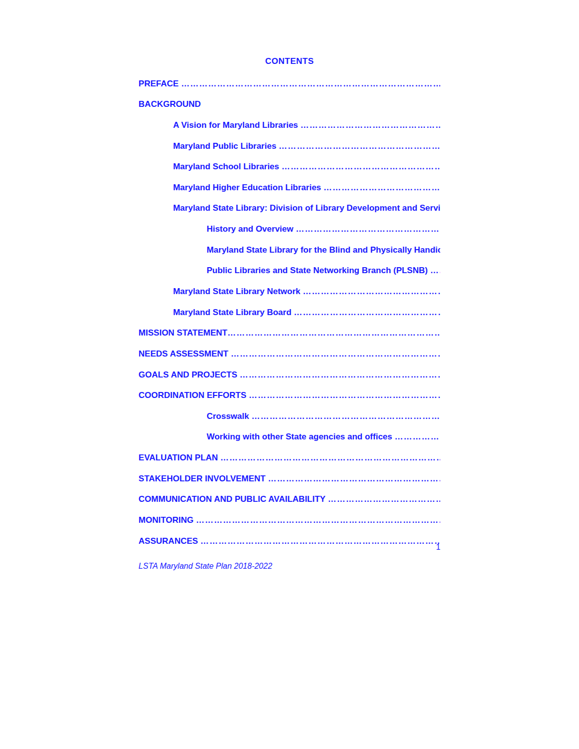CONTENTS
PREFACE …………………………………………………………………………………..…………………..…….…………..…….. 2
BACKGROUND
A Vision for Maryland Libraries …………………………………………………………..……………………..….. 2
Maryland Public Libraries …………………………………………………………………..…..……………… 2
Maryland School Libraries …………………………………………………………………..…..……………..….. 3
Maryland Higher Education Libraries …………………………………………………..………………..... 3
Maryland State Library: Division of Library Development and Services …………..…..….. 4
History and Overview ………………………………………………………………………………….. 4
Maryland State Library for the Blind and Physically Handicapped (LBPH)……….. 5
Public Libraries and State Networking Branch (PLSNB) …….…..……………………. 5
Maryland State Library Network ………………………………………………………………………….. 5
Maryland State Library Board …………………………………………………………………………….….. 6
MISSION STATEMENT…………………………………………………………………………………………………..….. 7
NEEDS ASSESSMENT …………………………………………………………………………………………………..….. 7
GOALS AND PROJECTS …………………………………………………………………………………………………. 9
COORDINATION EFFORTS ………………………………………………………………………………………………….. 15
Crosswalk …………………………………………………………………………………………..……….. 15
Working with other State agencies and offices ………………………………………….. 17
EVALUATION PLAN …………………………………………………………………………………………………..…….. 19
STAKEHOLDER INVOLVEMENT ………………………………………………………………………………………….. 19
COMMUNICATION AND PUBLIC AVAILABILITY …………………………………………..………………………. 20
MONITORING …………………………………………………………………………………………………………..….. 21
ASSURANCES ……………………………………………………………………………………………………………..….. 21
1
LSTA Maryland State Plan 2018-2022